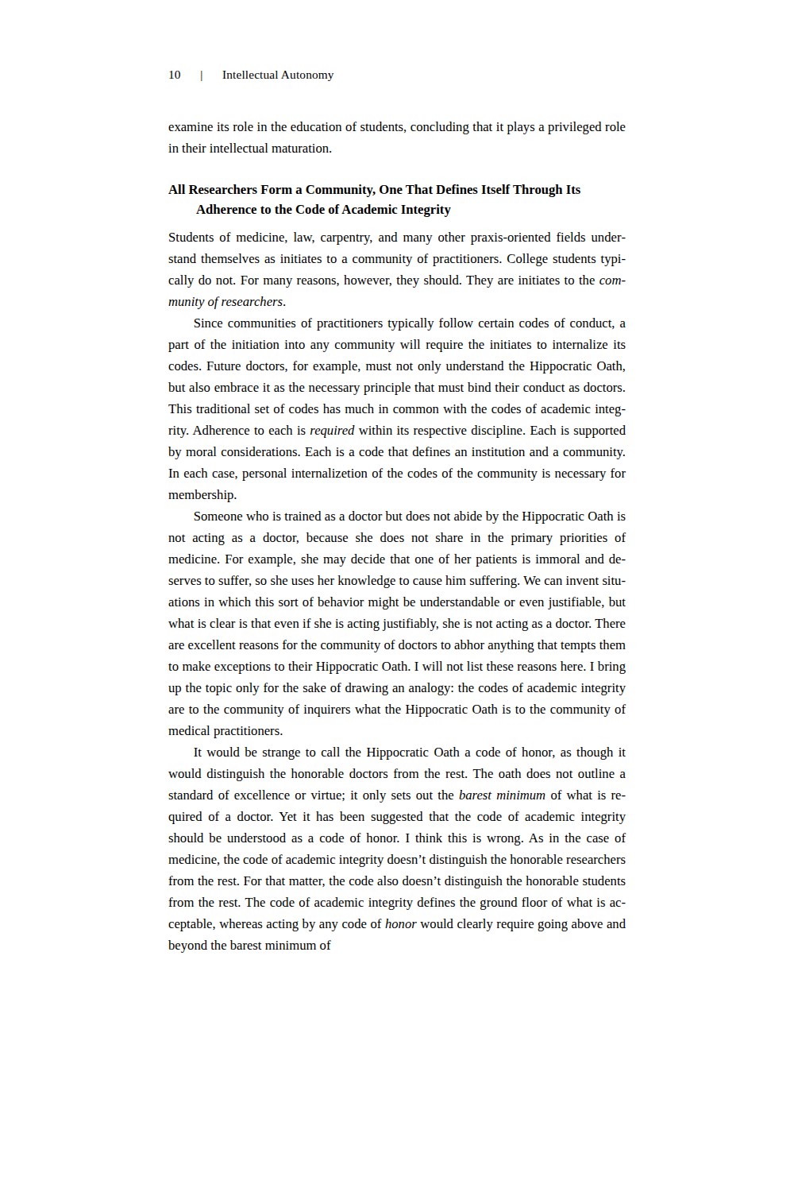10|Intellectual Autonomy
examine its role in the education of students, concluding that it plays a privileged role in their intellectual maturation.
All Researchers Form a Community, One That Defines Itself Through Its Adherence to the Code of Academic Integrity
Students of medicine, law, carpentry, and many other praxis-oriented fields understand themselves as initiates to a community of practitioners. College students typically do not. For many reasons, however, they should. They are initiates to the community of researchers.
Since communities of practitioners typically follow certain codes of conduct, a part of the initiation into any community will require the initiates to internalize its codes. Future doctors, for example, must not only understand the Hippocratic Oath, but also embrace it as the necessary principle that must bind their conduct as doctors. This traditional set of codes has much in common with the codes of academic integrity. Adherence to each is required within its respective discipline. Each is supported by moral considerations. Each is a code that defines an institution and a community. In each case, personal internalize­tion of the codes of the community is necessary for membership.
Someone who is trained as a doctor but does not abide by the Hippocratic Oath is not acting as a doctor, because she does not share in the primary priorities of medicine. For example, she may decide that one of her patients is immoral and deserves to suffer, so she uses her knowledge to cause him suffering. We can invent situations in which this sort of behavior might be understandable or even justifiable, but what is clear is that even if she is acting justifiably, she is not acting as a doctor. There are excellent reasons for the community of doctors to abhor anything that tempts them to make exceptions to their Hippocratic Oath. I will not list these reasons here. I bring up the topic only for the sake of drawing an analogy: the codes of academic integrity are to the community of inquirers what the Hippocratic Oath is to the community of medical practitioners.
It would be strange to call the Hippocratic Oath a code of honor, as though it would distinguish the honorable doctors from the rest. The oath does not outline a standard of excellence or virtue; it only sets out the barest minimum of what is required of a doctor. Yet it has been suggested that the code of academic integrity should be understood as a code of honor. I think this is wrong. As in the case of medicine, the code of academic integrity doesn’t distinguish the honorable researchers from the rest. For that matter, the code also doesn’t distinguish the honorable students from the rest. The code of academic integrity defines the ground floor of what is acceptable, whereas acting by any code of honor would clearly require going above and beyond the barest minimum of